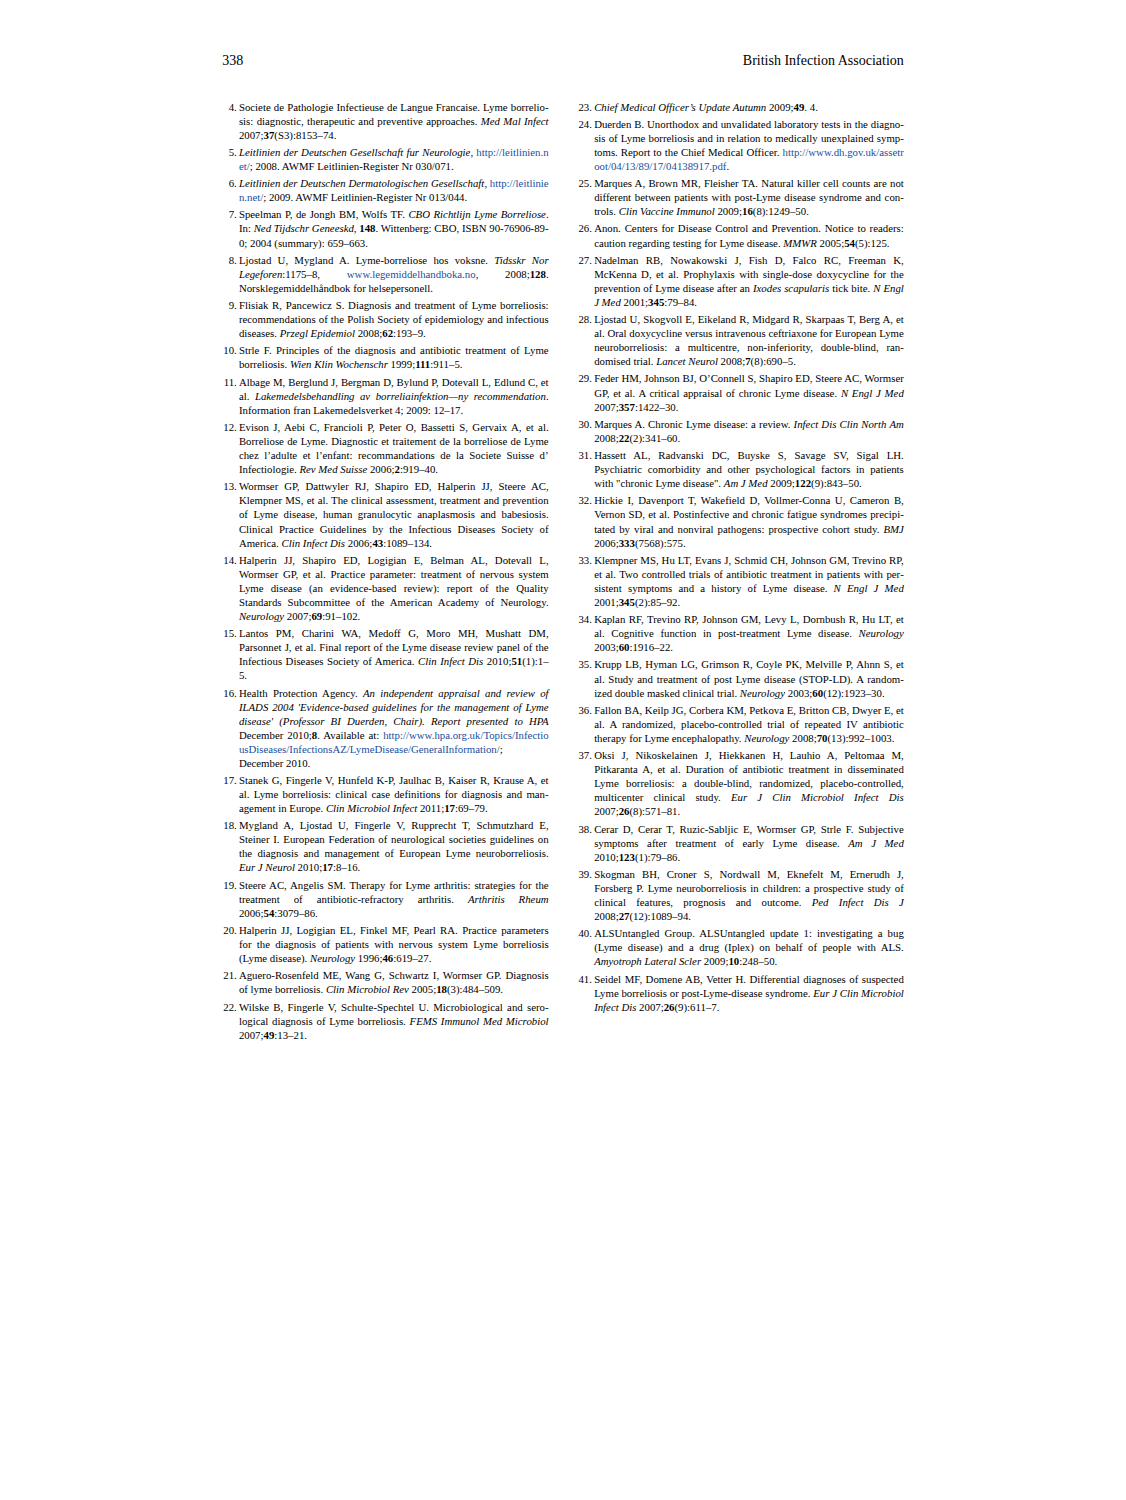338 British Infection Association
4. Societe de Pathologie Infectieuse de Langue Francaise. Lyme borreliosis: diagnostic, therapeutic and preventive approaches. Med Mal Infect 2007;37(S3):8153–74.
5. Leitlinien der Deutschen Gesellschaft fur Neurologie, http://leitlinien.net/; 2008. AWMF Leitlinien-Register Nr 030/071.
6. Leitlinien der Deutschen Dermatologischen Gesellschaft, http://leitlinien.net/; 2009. AWMF Leitlinien-Register Nr 013/044.
7. Speelman P, de Jongh BM, Wolfs TF. CBO Richtlijn Lyme Borreliose. In: Ned Tijdschr Geneeskd, 148. Wittenberg: CBO, ISBN 90-76906-89-0; 2004 (summary): 659–663.
8. Ljostad U, Mygland A. Lyme-borreliose hos voksne. Tidsskr Nor Legeforen:1175–8, www.legemiddelhandboka.no, 2008;128. Norsklegemiddelhåndbok for helsepersonell.
9. Flisiak R, Pancewicz S. Diagnosis and treatment of Lyme borreliosis: recommendations of the Polish Society of epidemiology and infectious diseases. Przegl Epidemiol 2008;62:193–9.
10. Strle F. Principles of the diagnosis and antibiotic treatment of Lyme borreliosis. Wien Klin Wochenschr 1999;111:911–5.
11. Albage M, Berglund J, Bergman D, Bylund P, Dotevall L, Edlund C, et al. Lakemedelsbehandling av borreliainfektion—ny recommendation. Information fran Lakemedelsverket 4; 2009: 12–17.
12. Evison J, Aebi C, Francioli P, Peter O, Bassetti S, Gervaix A, et al. Borreliose de Lyme. Diagnostic et traitement de la borreliose de Lyme chez l’adulte et l’enfant: recommandations de la Societe Suisse d’ Infectiologie. Rev Med Suisse 2006;2:919–40.
13. Wormser GP, Dattwyler RJ, Shapiro ED, Halperin JJ, Steere AC, Klempner MS, et al. The clinical assessment, treatment and prevention of Lyme disease, human granulocytic anaplasmosis and babesiosis. Clinical Practice Guidelines by the Infectious Diseases Society of America. Clin Infect Dis 2006;43:1089–134.
14. Halperin JJ, Shapiro ED, Logigian E, Belman AL, Dotevall L, Wormser GP, et al. Practice parameter: treatment of nervous system Lyme disease (an evidence-based review): report of the Quality Standards Subcommittee of the American Academy of Neurology. Neurology 2007;69:91–102.
15. Lantos PM, Charini WA, Medoff G, Moro MH, Mushatt DM, Parsonnet J, et al. Final report of the Lyme disease review panel of the Infectious Diseases Society of America. Clin Infect Dis 2010;51(1):1–5.
16. Health Protection Agency. An independent appraisal and review of ILADS 2004 'Evidence-based guidelines for the management of Lyme disease' (Professor BI Duerden, Chair). Report presented to HPA December 2010;8. Available at: http://www.hpa.org.uk/Topics/InfectiousDiseases/InfectionsAZ/LymeDisease/GeneralInformation/; December 2010.
17. Stanek G, Fingerle V, Hunfeld K-P, Jaulhac B, Kaiser R, Krause A, et al. Lyme borreliosis: clinical case definitions for diagnosis and management in Europe. Clin Microbiol Infect 2011;17:69–79.
18. Mygland A, Ljostad U, Fingerle V, Rupprecht T, Schmutzhard E, Steiner I. European Federation of neurological societies guidelines on the diagnosis and management of European Lyme neuroborreliosis. Eur J Neurol 2010;17:8–16.
19. Steere AC, Angelis SM. Therapy for Lyme arthritis: strategies for the treatment of antibiotic-refractory arthritis. Arthritis Rheum 2006;54:3079–86.
20. Halperin JJ, Logigian EL, Finkel MF, Pearl RA. Practice parameters for the diagnosis of patients with nervous system Lyme borreliosis (Lyme disease). Neurology 1996;46:619–27.
21. Aguero-Rosenfeld ME, Wang G, Schwartz I, Wormser GP. Diagnosis of lyme borreliosis. Clin Microbiol Rev 2005;18(3):484–509.
22. Wilske B, Fingerle V, Schulte-Spechtel U. Microbiological and serological diagnosis of Lyme borreliosis. FEMS Immunol Med Microbiol 2007;49:13–21.
23. Chief Medical Officer’s Update Autumn 2009;49. 4.
24. Duerden B. Unorthodox and unvalidated laboratory tests in the diagnosis of Lyme borreliosis and in relation to medically unexplained symptoms. Report to the Chief Medical Officer. http://www.dh.gov.uk/assetroot/04/13/89/17/04138917.pdf.
25. Marques A, Brown MR, Fleisher TA. Natural killer cell counts are not different between patients with post-Lyme disease syndrome and controls. Clin Vaccine Immunol 2009;16(8):1249–50.
26. Anon. Centers for Disease Control and Prevention. Notice to readers: caution regarding testing for Lyme disease. MMWR 2005;54(5):125.
27. Nadelman RB, Nowakowski J, Fish D, Falco RC, Freeman K, McKenna D, et al. Prophylaxis with single-dose doxycycline for the prevention of Lyme disease after an Ixodes scapularis tick bite. N Engl J Med 2001;345:79–84.
28. Ljostad U, Skogvoll E, Eikeland R, Midgard R, Skarpaas T, Berg A, et al. Oral doxycycline versus intravenous ceftriaxone for European Lyme neuroborreliosis: a multicentre, non-inferiority, double-blind, randomised trial. Lancet Neurol 2008;7(8):690–5.
29. Feder HM, Johnson BJ, O’Connell S, Shapiro ED, Steere AC, Wormser GP, et al. A critical appraisal of chronic Lyme disease. N Engl J Med 2007;357:1422–30.
30. Marques A. Chronic Lyme disease: a review. Infect Dis Clin North Am 2008;22(2):341–60.
31. Hassett AL, Radvanski DC, Buyske S, Savage SV, Sigal LH. Psychiatric comorbidity and other psychological factors in patients with "chronic Lyme disease". Am J Med 2009;122(9):843–50.
32. Hickie I, Davenport T, Wakefield D, Vollmer-Conna U, Cameron B, Vernon SD, et al. Postinfective and chronic fatigue syndromes precipitated by viral and nonviral pathogens: prospective cohort study. BMJ 2006;333(7568):575.
33. Klempner MS, Hu LT, Evans J, Schmid CH, Johnson GM, Trevino RP, et al. Two controlled trials of antibiotic treatment in patients with persistent symptoms and a history of Lyme disease. N Engl J Med 2001;345(2):85–92.
34. Kaplan RF, Trevino RP, Johnson GM, Levy L, Dornbush R, Hu LT, et al. Cognitive function in post-treatment Lyme disease. Neurology 2003;60:1916–22.
35. Krupp LB, Hyman LG, Grimson R, Coyle PK, Melville P, Ahnn S, et al. Study and treatment of post Lyme disease (STOP-LD). A randomized double masked clinical trial. Neurology 2003;60(12):1923–30.
36. Fallon BA, Keilp JG, Corbera KM, Petkova E, Britton CB, Dwyer E, et al. A randomized, placebo-controlled trial of repeated IV antibiotic therapy for Lyme encephalopathy. Neurology 2008;70(13):992–1003.
37. Oksi J, Nikoskelainen J, Hiekkanen H, Lauhio A, Peltomaa M, Pitkaranta A, et al. Duration of antibiotic treatment in disseminated Lyme borreliosis: a double-blind, randomized, placebo-controlled, multicenter clinical study. Eur J Clin Microbiol Infect Dis 2007;26(8):571–81.
38. Cerar D, Cerar T, Ruzic-Sabljic E, Wormser GP, Strle F. Subjective symptoms after treatment of early Lyme disease. Am J Med 2010;123(1):79–86.
39. Skogman BH, Croner S, Nordwall M, Eknefelt M, Ernerudh J, Forsberg P. Lyme neuroborreliosis in children: a prospective study of clinical features, prognosis and outcome. Ped Infect Dis J 2008;27(12):1089–94.
40. ALSUntangled Group. ALSUntangled update 1: investigating a bug (Lyme disease) and a drug (Iplex) on behalf of people with ALS. Amyotroph Lateral Scler 2009;10:248–50.
41. Seidel MF, Domene AB, Vetter H. Differential diagnoses of suspected Lyme borreliosis or post-Lyme-disease syndrome. Eur J Clin Microbiol Infect Dis 2007;26(9):611–7.